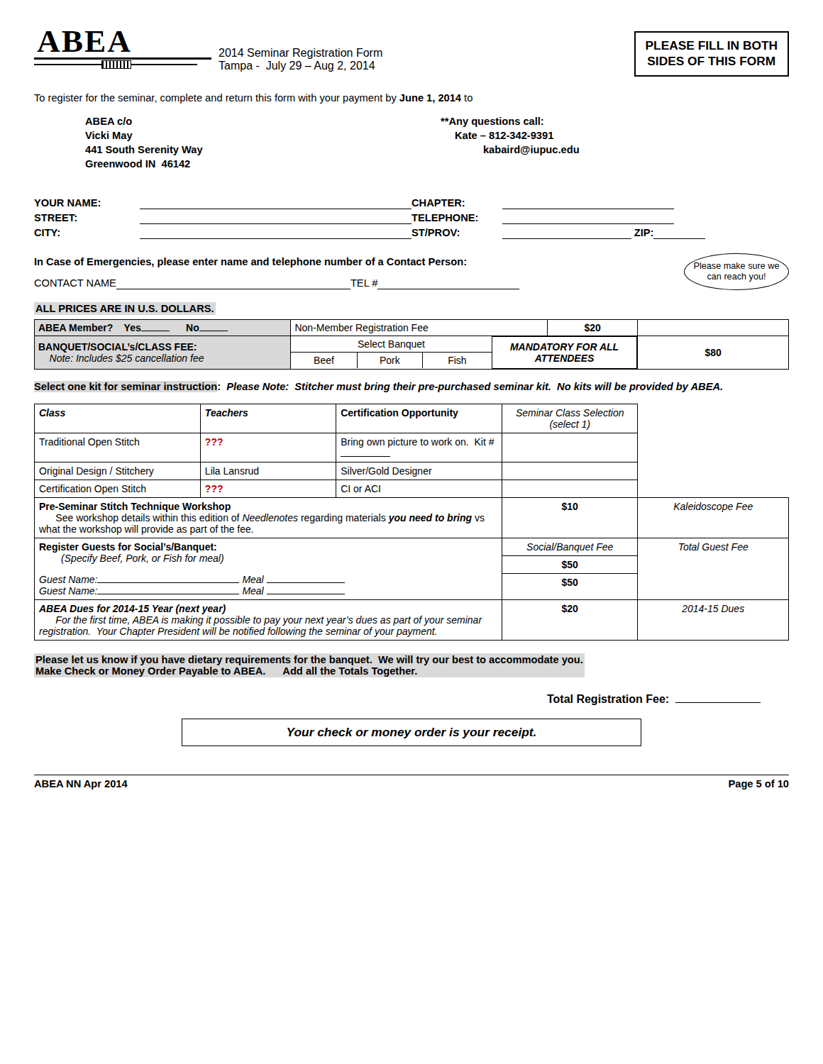ABEA
2014 Seminar Registration Form
Tampa - July 29 – Aug 2, 2014
PLEASE FILL IN BOTH
SIDES OF THIS FORM
To register for the seminar, complete and return this form with your payment by June 1, 2014 to
| ABEA c/o | **Any questions call: |
| Vicki May | Kate – 812-342-9391 |
| 441 South Serenity Way | kabaird@iupuc.edu |
| Greenwood IN 46142 | |
| YOUR NAME: | | CHAPTER: | |
| STREET: | | TELEPHONE: | |
| CITY: | | ST/PROV: | ZIP: |
In Case of Emergencies, please enter name and telephone number of a Contact Person:
CONTACT NAME TEL #
Please make sure we can reach you!
ALL PRICES ARE IN U.S. DOLLARS.
| ABEA Member? Yes No | Non-Member Registration Fee | $20 | |
| BANQUET/SOCIAL’s/CLASS FEE: Note: Includes $25 cancellation fee | / Select Banquet / MANDATORY FOR ALL ATTENDEES / / Beef / Pork / Fish / | $80 |
Select one kit for seminar instruction: Please Note: Stitcher must bring their pre-purchased seminar kit. No kits will be provided by ABEA.
| Class | Teachers | Certification Opportunity | Seminar Class Selection (select 1) | |
| Traditional Open Stitch | ??? | Bring own picture to work on. Kit # | | |
| Original Design / Stitchery | Lila Lansrud | Silver/Gold Designer | | |
| Certification Open Stitch | ??? | CI or ACI | | |
| Pre-Seminar Stitch Technique Workshop See workshop details within this edition of Needlenotes regarding materials you need to bring vs what the workshop will provide as part of the fee. | $10 | Kaleidoscope Fee |
| Register Guests for Social’s/Banquet: (Specify Beef, Pork, or Fish for meal) Guest Name: Meal Guest Name: Meal | / Social/Banquet Fee / / $50 / / $50 / | Total Guest Fee |
| ABEA Dues for 2014-15 Year (next year) For the first time, ABEA is making it possible to pay your next year’s dues as part of your seminar registration. Your Chapter President will be notified following the seminar of your payment. | $20 | 2014-15 Dues |
Please let us know if you have dietary requirements for the banquet. We will try our best to accommodate you.
Make Check or Money Order Payable to ABEA. Add all the Totals Together.
Total Registration Fee:
Your check or money order is your receipt.
ABEA NN Apr 2014
Page 5 of 10